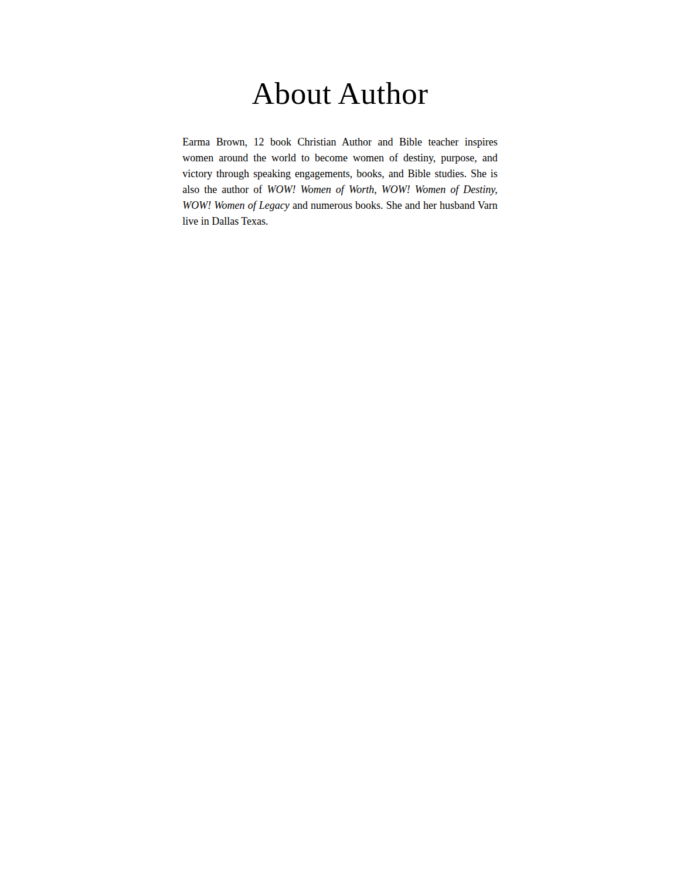About Author
Earma Brown, 12 book Christian Author and Bible teacher inspires women around the world to become women of destiny, purpose, and victory through speaking engagements, books, and Bible studies. She is also the author of WOW! Women of Worth, WOW! Women of Destiny, WOW! Women of Legacy and numerous books. She and her husband Varn live in Dallas Texas.